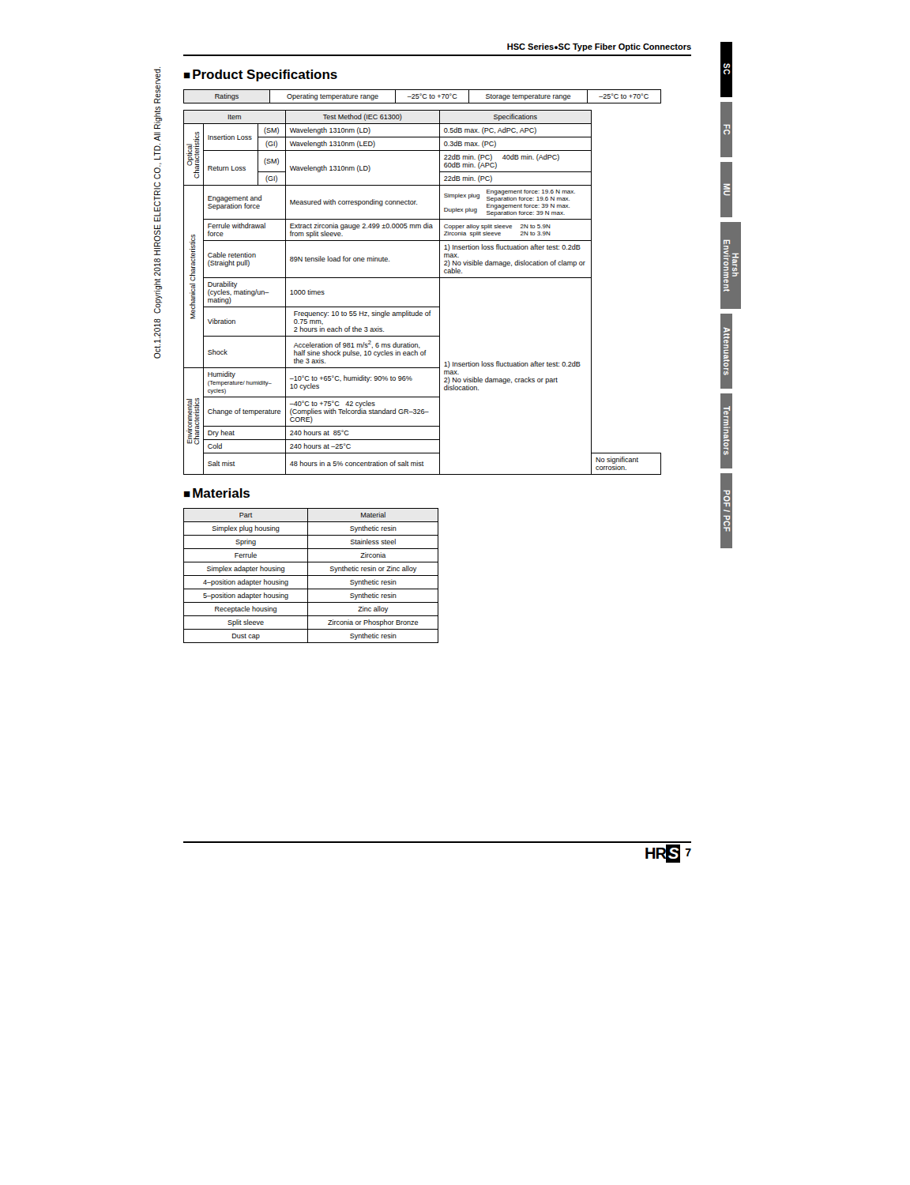HSC Series●SC Type Fiber Optic Connectors
Oct.1.2018 Copyright 2018 HIROSE ELECTRIC CO., LTD. All Rights Reserved.
SC
FC
MU
Harsh
Environment
Attenuators
Terminators
POF / PCF
Product Specifications
| Ratings | Operating temperature range | –25°C to +70°C | Storage temperature range | –25°C to +70°C |
| Item | Test Method (IEC 61300) | Specifications |
| --- | --- | --- |
| Optical Characteristics | Insertion Loss | (SM) | Wavelength 1310nm (LD) | 0.5dB max. (PC, AdPC, APC) |
| (GI) | Wavelength 1310nm (LED) | 0.3dB max. (PC) |
| Return Loss | (SM) | Wavelength 1310nm (LD) | 22dB min. (PC) 40dB min. (AdPC) 60dB min. (APC) |
| (GI) | 22dB min. (PC) |
| Mechanical Characteristics | Engagement and Separation force | Measured with corresponding connector. | / Simplex plug / Engagement force: 19.6 N max. Separation force: 19.6 N max. / / Duplex plug / Engagement force: 39 N max. Separation force: 39 N max. / |
| Ferrule withdrawal force | Extract zirconia gauge 2.499 ±0.0005 mm dia from split sleeve. | / Copper alloy split sleeve / 2N to 5.9N / / Zirconia split sleeve / 2N to 3.9N / |
| Cable retention (Straight pull) | 89N tensile load for one minute. | 1) Insertion loss fluctuation after test: 0.2dB max. 2) No visible damage, dislocation of clamp or cable. |
| Durability (cycles, mating/un–mating) | 1000 times | 1) Insertion loss fluctuation after test: 0.2dB max. 2) No visible damage, cracks or part dislocation. |
| Vibration | Frequency: 10 to 55 Hz, single amplitude of 0.75 mm, 2 hours in each of the 3 axis. |
| Shock | Acceleration of 981 m/s 2 , 6 ms duration, half sine shock pulse, 10 cycles in each of the 3 axis. |
| Environmental Characteristics | Humidity (Temperature/ humidity– cycles) | –10°C to +65°C, humidity: 90% to 96% 10 cycles |
| Change of temperature | –40°C to +75°C 42 cycles (Complies with Telcordia standard GR–326–CORE) |
| Dry heat | 240 hours at 85°C |
| Cold | 240 hours at –25°C |
| Salt mist | 48 hours in a 5% concentration of salt mist | No significant corrosion. |
Materials
| Part | Material |
| --- | --- |
| Simplex plug housing | Synthetic resin |
| Spring | Stainless steel |
| Ferrule | Zirconia |
| Simplex adapter housing | Synthetic resin or Zinc alloy |
| 4–position adapter housing | Synthetic resin |
| 5–position adapter housing | Synthetic resin |
| Receptacle housing | Zinc alloy |
| Split sleeve | Zirconia or Phosphor Bronze |
| Dust cap | Synthetic resin |
HRS7